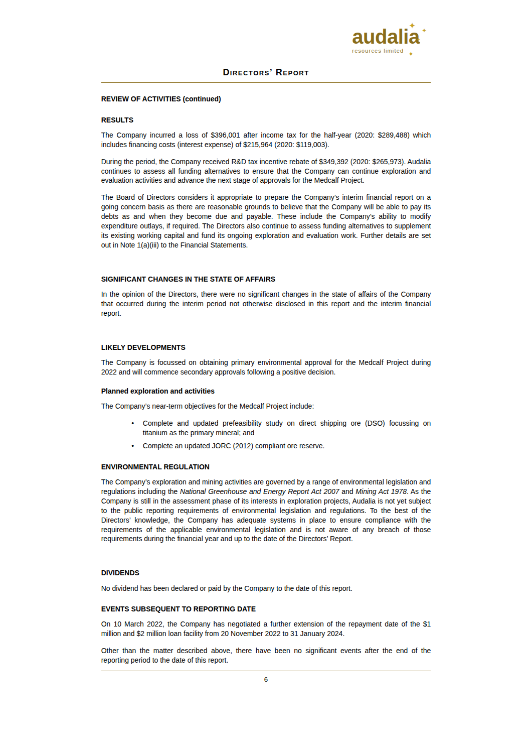✦ ✦ ✦ ✦
audalia
resources limited
Directors’ Report
REVIEW OF ACTIVITIES (continued)
RESULTS
The Company incurred a loss of $396,001 after income tax for the half-year (2020: $289,488) which includes financing costs (interest expense) of $215,964 (2020: $119,003).
During the period, the Company received R&D tax incentive rebate of $349,392 (2020: $265,973). Audalia continues to assess all funding alternatives to ensure that the Company can continue exploration and evaluation activities and advance the next stage of approvals for the Medcalf Project.
The Board of Directors considers it appropriate to prepare the Company’s interim financial report on a going concern basis as there are reasonable grounds to believe that the Company will be able to pay its debts as and when they become due and payable. These include the Company’s ability to modify expenditure outlays, if required. The Directors also continue to assess funding alternatives to supplement its existing working capital and fund its ongoing exploration and evaluation work. Further details are set out in Note 1(a)(iii) to the Financial Statements.
SIGNIFICANT CHANGES IN THE STATE OF AFFAIRS
In the opinion of the Directors, there were no significant changes in the state of affairs of the Company that occurred during the interim period not otherwise disclosed in this report and the interim financial report.
LIKELY DEVELOPMENTS
The Company is focussed on obtaining primary environmental approval for the Medcalf Project during 2022 and will commence secondary approvals following a positive decision.
Planned exploration and activities
The Company’s near-term objectives for the Medcalf Project include:
Complete and updated prefeasibility study on direct shipping ore (DSO) focussing on titanium as the primary mineral; and
Complete an updated JORC (2012) compliant ore reserve.
ENVIRONMENTAL REGULATION
The Company’s exploration and mining activities are governed by a range of environmental legislation and regulations including the National Greenhouse and Energy Report Act 2007 and Mining Act 1978. As the Company is still in the assessment phase of its interests in exploration projects, Audalia is not yet subject to the public reporting requirements of environmental legislation and regulations. To the best of the Directors’ knowledge, the Company has adequate systems in place to ensure compliance with the requirements of the applicable environmental legislation and is not aware of any breach of those requirements during the financial year and up to the date of the Directors’ Report.
DIVIDENDS
No dividend has been declared or paid by the Company to the date of this report.
EVENTS SUBSEQUENT TO REPORTING DATE
On 10 March 2022, the Company has negotiated a further extension of the repayment date of the $1 million and $2 million loan facility from 20 November 2022 to 31 January 2024.
Other than the matter described above, there have been no significant events after the end of the reporting period to the date of this report.
6